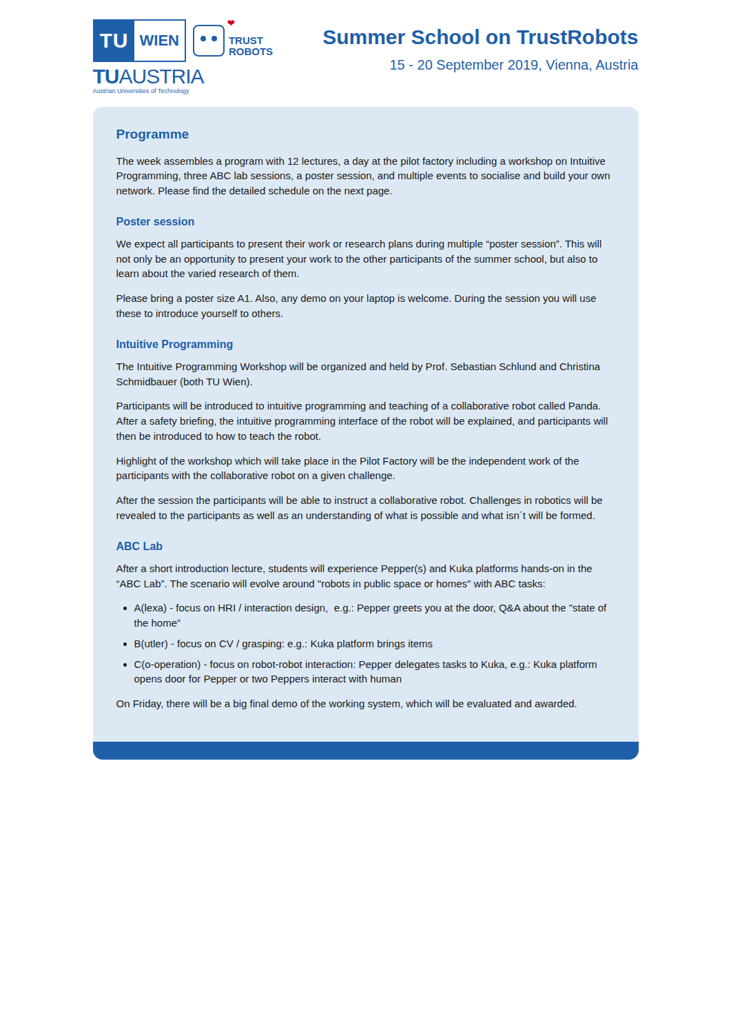TU
WIEN
❤
Trust
Robots
TUAUSTRIA Austrian Universities of Technology
Summer School on TrustRobots
15 - 20 September 2019, Vienna, Austria
Programme
The week assembles a program with 12 lectures, a day at the pilot factory including a workshop on Intuitive Programming, three ABC lab sessions, a poster session, and multiple events to socialise and build your own network. Please find the detailed schedule on the next page.
Poster session
We expect all participants to present their work or research plans during multiple “poster session”. This will not only be an opportunity to present your work to the other participants of the summer school, but also to learn about the varied research of them.
Please bring a poster size A1. Also, any demo on your laptop is welcome. During the session you will use these to introduce yourself to others.
Intuitive Programming
The Intuitive Programming Workshop will be organized and held by Prof. Sebastian Schlund and Christina Schmidbauer (both TU Wien).
Participants will be introduced to intuitive programming and teaching of a collaborative robot called Panda. After a safety briefing, the intuitive programming interface of the robot will be explained, and participants will then be introduced to how to teach the robot.
Highlight of the workshop which will take place in the Pilot Factory will be the independent work of the participants with the collaborative robot on a given challenge.
After the session the participants will be able to instruct a collaborative robot. Challenges in robotics will be revealed to the participants as well as an understanding of what is possible and what isn´t will be formed.
ABC Lab
After a short introduction lecture, students will experience Pepper(s) and Kuka platforms hands-on in the “ABC Lab”. The scenario will evolve around "robots in public space or homes" with ABC tasks:
A(lexa) - focus on HRI / interaction design, e.g.: Pepper greets you at the door, Q&A about the "state of the home”
B(utler) - focus on CV / grasping: e.g.: Kuka platform brings items
C(o-operation) - focus on robot-robot interaction: Pepper delegates tasks to Kuka, e.g.: Kuka platform opens door for Pepper or two Peppers interact with human
On Friday, there will be a big final demo of the working system, which will be evaluated and awarded.